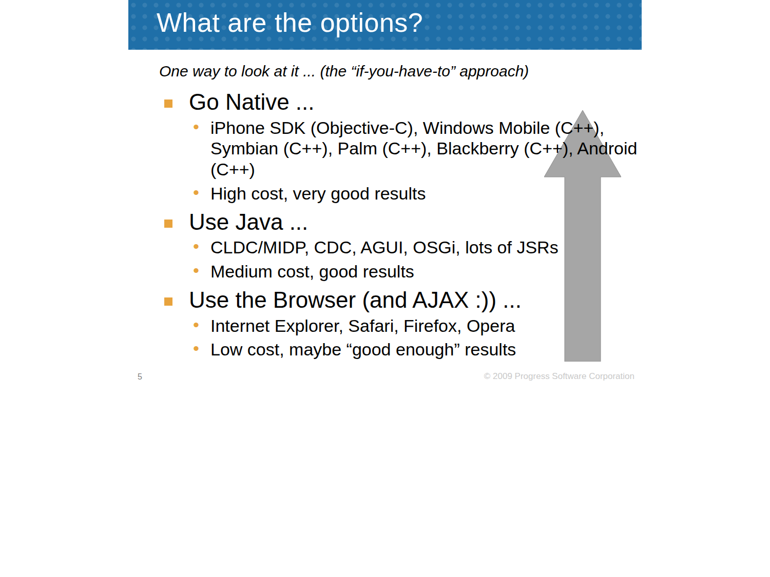What are the options?
One way to look at it ... (the “if-you-have-to” approach)
Go Native ...
iPhone SDK (Objective-C), Windows Mobile (C++), Symbian (C++), Palm (C++), Blackberry (C++), Android (C++)
High cost, very good results
Use Java ...
CLDC/MIDP, CDC, AGUI, OSGi, lots of JSRs
Medium cost, good results
Use the Browser (and AJAX :)) ...
Internet Explorer, Safari, Firefox, Opera
Low cost, maybe “good enough” results
5
© 2009 Progress Software Corporation